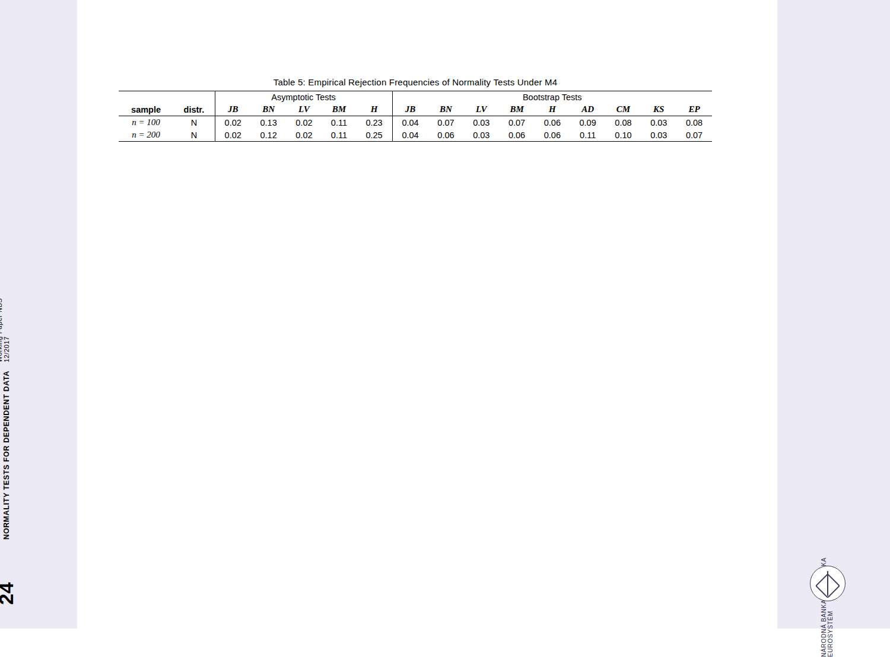Table 5: Empirical Rejection Frequencies of Normality Tests Under M4
| | | Asymptotic Tests | Bootstrap Tests |
| --- | --- | --- | --- |
| sample | distr. | JB | BN | LV | BM | H | JB | BN | LV | BM | H | AD | CM | KS | EP |
| n = 100 | N | 0.02 | 0.13 | 0.02 | 0.11 | 0.23 | 0.04 | 0.07 | 0.03 | 0.07 | 0.06 | 0.09 | 0.08 | 0.03 | 0.08 |
| n = 200 | N | 0.02 | 0.12 | 0.02 | 0.11 | 0.25 | 0.04 | 0.06 | 0.03 | 0.06 | 0.06 | 0.11 | 0.10 | 0.03 | 0.07 |
Normality Tests for Dependent Data Working Paper NBS12/2017
24
NÁRODNÁ BANKA SLOVENSKA
EUROSYSTÉM